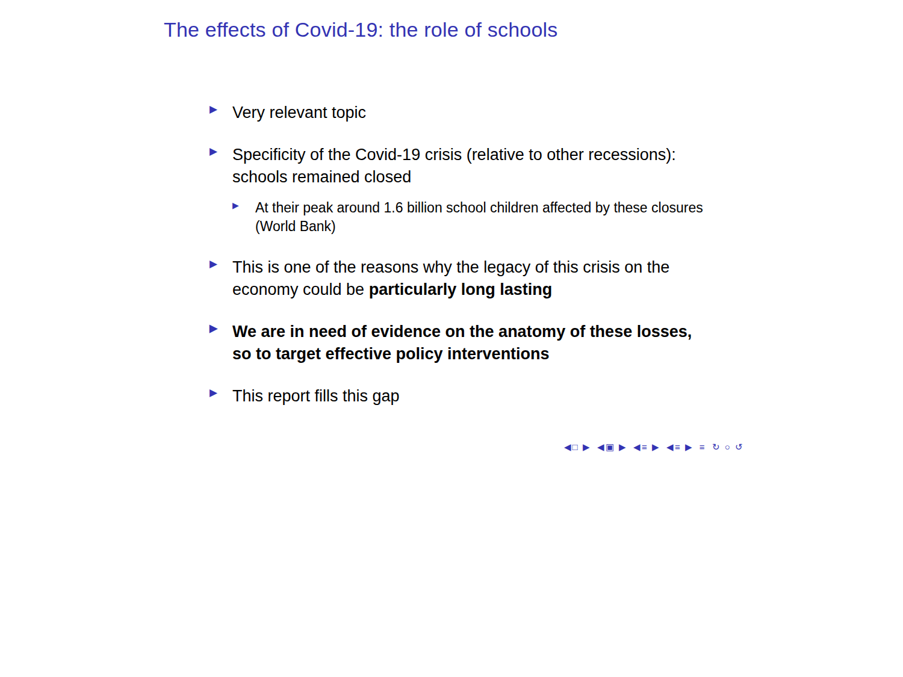The effects of Covid-19: the role of schools
Very relevant topic
Specificity of the Covid-19 crisis (relative to other recessions): schools remained closed
At their peak around 1.6 billion school children affected by these closures (World Bank)
This is one of the reasons why the legacy of this crisis on the economy could be particularly long lasting
We are in need of evidence on the anatomy of these losses, so to target effective policy interventions
This report fills this gap
◀□ ▶ ◀▣ ▶ ◀≡ ▶ ◀≡ ▶ ≡ ↻ ○ ↺